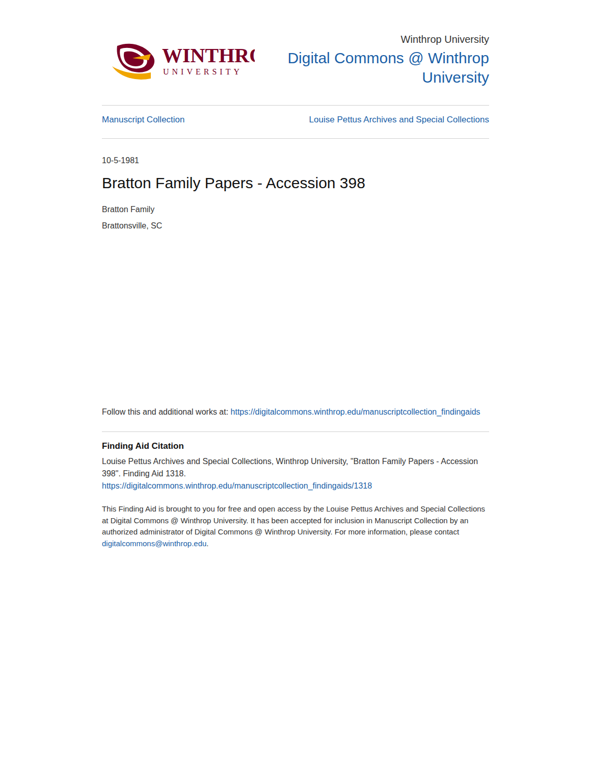WINTHROP UNIVERSITY
Winthrop University
Digital Commons @ Winthrop University
Manuscript Collection
Louise Pettus Archives and Special Collections
10-5-1981
Bratton Family Papers - Accession 398
Bratton Family
Brattonsville, SC
Follow this and additional works at: https://digitalcommons.winthrop.edu/manuscriptcollection_findingaids
Finding Aid Citation
Louise Pettus Archives and Special Collections, Winthrop University, "Bratton Family Papers - Accession 398". Finding Aid 1318.
https://digitalcommons.winthrop.edu/manuscriptcollection_findingaids/1318
This Finding Aid is brought to you for free and open access by the Louise Pettus Archives and Special Collections at Digital Commons @ Winthrop University. It has been accepted for inclusion in Manuscript Collection by an authorized administrator of Digital Commons @ Winthrop University. For more information, please contact digitalcommons@winthrop.edu.